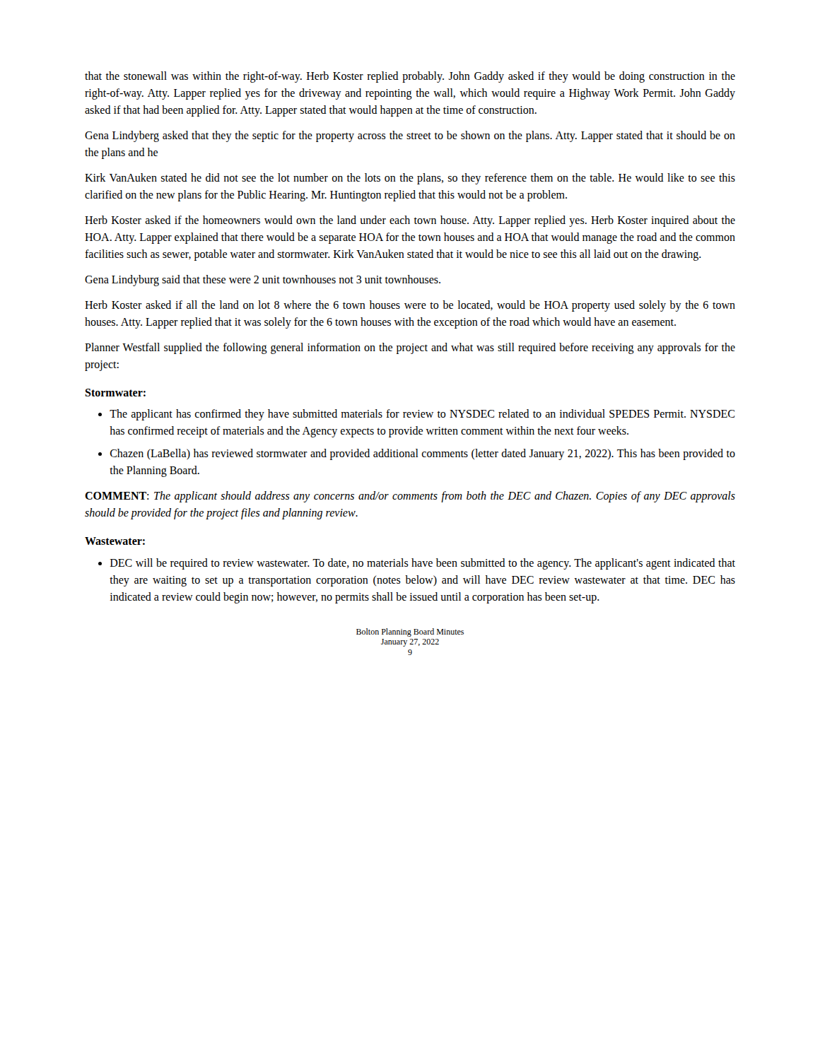that the stonewall was within the right-of-way. Herb Koster replied probably. John Gaddy asked if they would be doing construction in the right-of-way. Atty. Lapper replied yes for the driveway and repointing the wall, which would require a Highway Work Permit. John Gaddy asked if that had been applied for. Atty. Lapper stated that would happen at the time of construction.
Gena Lindyberg asked that they the septic for the property across the street to be shown on the plans. Atty. Lapper stated that it should be on the plans and he
Kirk VanAuken stated he did not see the lot number on the lots on the plans, so they reference them on the table. He would like to see this clarified on the new plans for the Public Hearing. Mr. Huntington replied that this would not be a problem.
Herb Koster asked if the homeowners would own the land under each town house. Atty. Lapper replied yes. Herb Koster inquired about the HOA. Atty. Lapper explained that there would be a separate HOA for the town houses and a HOA that would manage the road and the common facilities such as sewer, potable water and stormwater. Kirk VanAuken stated that it would be nice to see this all laid out on the drawing.
Gena Lindyburg said that these were 2 unit townhouses not 3 unit townhouses.
Herb Koster asked if all the land on lot 8 where the 6 town houses were to be located, would be HOA property used solely by the 6 town houses. Atty. Lapper replied that it was solely for the 6 town houses with the exception of the road which would have an easement.
Planner Westfall supplied the following general information on the project and what was still required before receiving any approvals for the project:
Stormwater:
The applicant has confirmed they have submitted materials for review to NYSDEC related to an individual SPEDES Permit. NYSDEC has confirmed receipt of materials and the Agency expects to provide written comment within the next four weeks.
Chazen (LaBella) has reviewed stormwater and provided additional comments (letter dated January 21, 2022). This has been provided to the Planning Board.
COMMENT: The applicant should address any concerns and/or comments from both the DEC and Chazen. Copies of any DEC approvals should be provided for the project files and planning review.
Wastewater:
DEC will be required to review wastewater. To date, no materials have been submitted to the agency. The applicant's agent indicated that they are waiting to set up a transportation corporation (notes below) and will have DEC review wastewater at that time. DEC has indicated a review could begin now; however, no permits shall be issued until a corporation has been set-up.
Bolton Planning Board Minutes
January 27, 2022
9